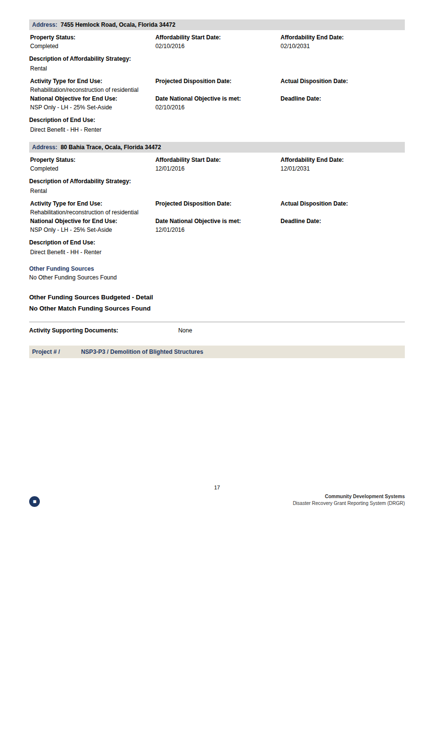Address: 7455 Hemlock Road, Ocala, Florida 34472
| Property Status: | Affordability Start Date: | Affordability End Date: |
| Completed | 02/10/2016 | 02/10/2031 |
Description of Affordability Strategy:
Rental
| Activity Type for End Use: | Projected Disposition Date: | Actual Disposition Date: |
| Rehabilitation/reconstruction of residential | | |
| National Objective for End Use: | Date National Objective is met: | Deadline Date: |
| NSP Only - LH - 25% Set-Aside | 02/10/2016 | |
Description of End Use:
Direct Benefit - HH - Renter
Address: 80 Bahia Trace, Ocala, Florida 34472
| Property Status: | Affordability Start Date: | Affordability End Date: |
| Completed | 12/01/2016 | 12/01/2031 |
Description of Affordability Strategy:
Rental
| Activity Type for End Use: | Projected Disposition Date: | Actual Disposition Date: |
| Rehabilitation/reconstruction of residential | | |
| National Objective for End Use: | Date National Objective is met: | Deadline Date: |
| NSP Only - LH - 25% Set-Aside | 12/01/2016 | |
Description of End Use:
Direct Benefit - HH - Renter
Other Funding Sources
No Other Funding Sources Found
Other Funding Sources Budgeted - Detail
No Other Match Funding Sources Found
Activity Supporting Documents: None
Project # / NSP3-P3 / Demolition of Blighted Structures
17
■
Community Development Systems
Disaster Recovery Grant Reporting System (DRGR)